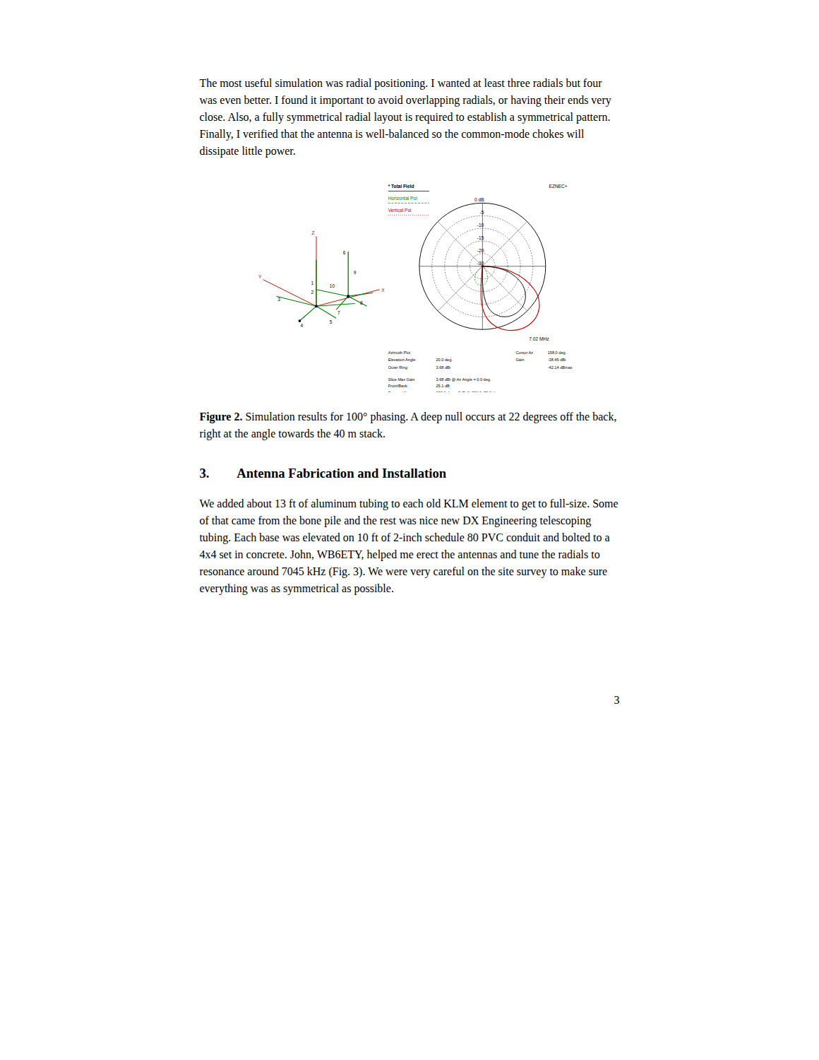The most useful simulation was radial positioning. I wanted at least three radials but four was even better. I found it important to avoid overlapping radials, or having their ends very close. Also, a fully symmetrical radial layout is required to establish a symmetrical pattern. Finally, I verified that the antenna is well-balanced so the common-mode chokes will dissipate little power.
Z Y X 1 2 3 4 5 6 7 8 9 10 * Total Field Horizontal Pol Vertical Pol EZNEC+ 0 dB -5 -10 -15 -20 -30 7.02 MHz Azimuth Plot Elevation Angle 20.0 deg. Outer Ring 3.68 dBi Slice Max Gain 3.68 dBi @ Az Angle = 0.0 deg. Front/Back 25.1 dB Beamwidth 158.0 deg.; -3dB @ 281.0, 79.0 deg. Sidelobe Gain -21.42 dBi @ Az Angle = 180.0 deg. Front/Sidelobe 25.1 dB Cursor Az 158.0 deg. Gain -38.45 dBi -42.14 dBmax
Figure 2. Simulation results for 100° phasing. A deep null occurs at 22 degrees off the back, right at the angle towards the 40 m stack.
3. Antenna Fabrication and Installation
We added about 13 ft of aluminum tubing to each old KLM element to get to full-size. Some of that came from the bone pile and the rest was nice new DX Engineering telescoping tubing. Each base was elevated on 10 ft of 2-inch schedule 80 PVC conduit and bolted to a 4x4 set in concrete. John, WB6ETY, helped me erect the antennas and tune the radials to resonance around 7045 kHz (Fig. 3). We were very careful on the site survey to make sure everything was as symmetrical as possible.
3